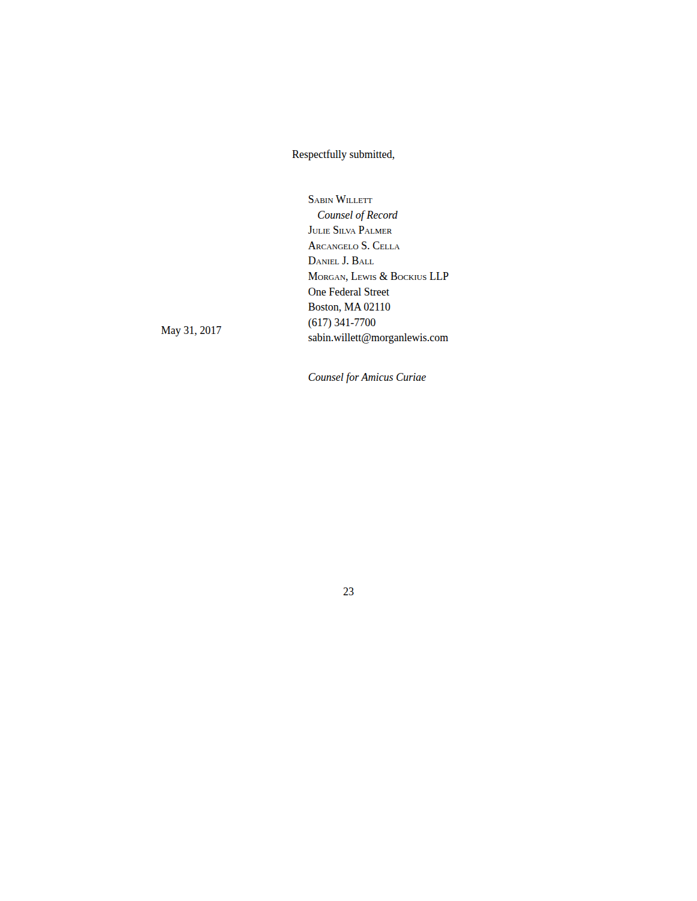Respectfully submitted,
Sabin Willett
Counsel of Record
Julie Silva Palmer
Arcangelo S. Cella
Daniel J. Ball
Morgan, Lewis & Bockius LLP
One Federal Street
Boston, MA 02110
(617) 341-7700
sabin.willett@morganlewis.com
Counsel for Amicus Curiae
May 31, 2017
23